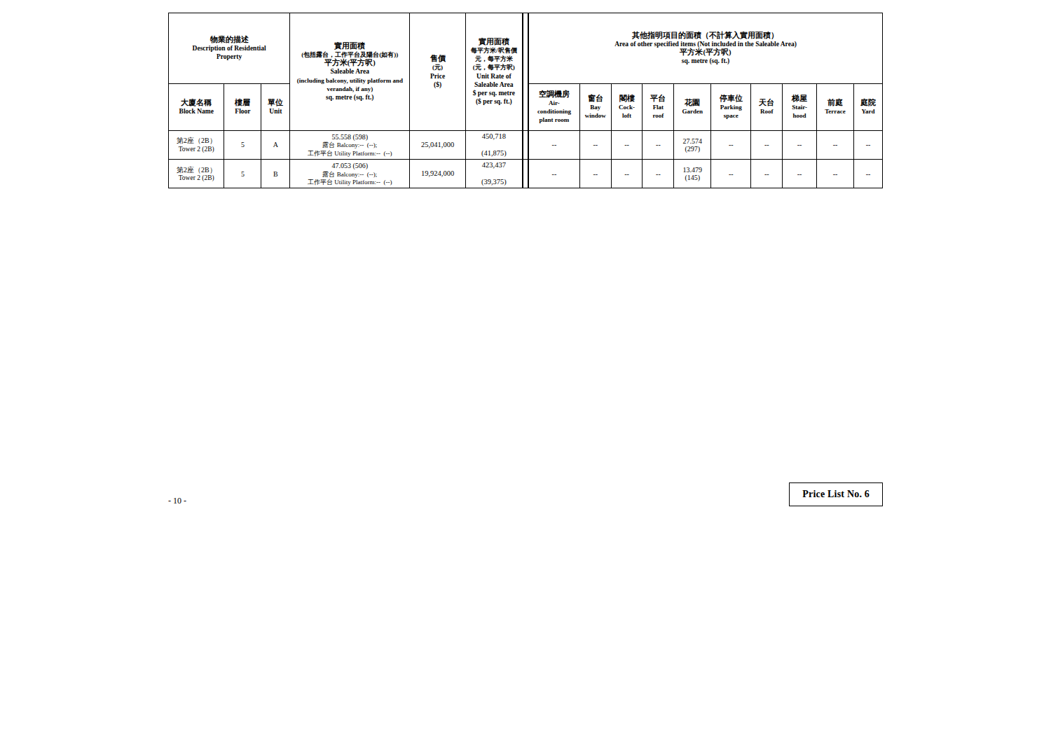| 物業的描述 Description of Residential Property | 實用面積 (包括露台，工作平台及陽台(如有)) 平方米(平方呎) Saleable Area (including balcony, utility platform and verandah, if any) sq. metre (sq. ft.) | 售價 (元) Price ($) | 實用面積 每平方米/呎售價 元，每平方米 (元，每平方呎) Unit Rate of Saleable Area $ per sq. metre ($ per sq. ft.) | | 其他指明項目的面積（不計算入實用面積） Area of other specified items (Not included in the Saleable Area) 平方米(平方呎) sq. metre (sq. ft.) |
| --- | --- | --- | --- | --- | --- |
| 大廈名稱 Block Name | 樓層 Floor | 單位 Unit | 空調機房 Air- conditioning plant room | 窗台 Bay window | 閣樓 Cock- loft | 平台 Flat roof | 花園 Garden | 停車位 Parking space | 天台 Roof | 梯屋 Stair- hood | 前庭 Terrace | 庭院 Yard |
| 第2座（2B） Tower 2 (2B) | 5 | A | 55.558 (598) 露台 Balcony:-- (--); 工作平台 Utility Platform:-- (--) | 25,041,000 | 450,718 (41,875) | | -- | -- | -- | -- | 27.574 (297) | -- | -- | -- | -- | -- |
| 第2座（2B） Tower 2 (2B) | 5 | B | 47.053 (506) 露台 Balcony:-- (--); 工作平台 Utility Platform:-- (--) | 19,924,000 | 423,437 (39,375) | | -- | -- | -- | -- | 13.479 (145) | -- | -- | -- | -- | -- |
- 10 -
Price List No. 6